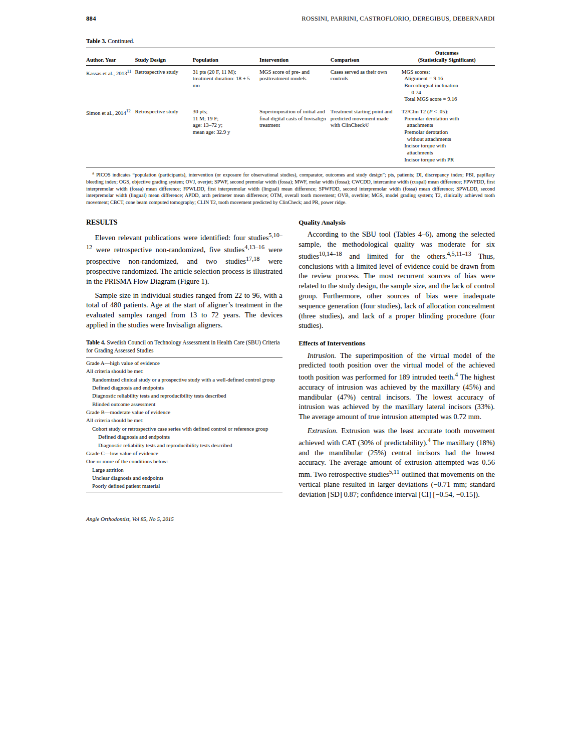884 Rossini, Parrini, Castroflorio, Deregibus, Debernardi
Table 3. Continued.
| Author, Year | Study Design | Population | Intervention | Comparison | Outcomes (Statistically Significant) |
| --- | --- | --- | --- | --- | --- |
| Kassas et al., 2013 11 | Retrospective study | 31 pts (20 F, 11 M); treatment duration: 18 ± 5 mo | MGS score of pre- and posttreatment models | Cases served as their own controls | MGS scores: Alignment = 9.16 Buccolingual inclination = 0.74 Total MGS score = 9.16 |
| Simon et al., 2014 12 | Retrospective study | 30 pts; 11 M; 19 F; age: 13–72 y; mean age: 32.9 y | Superimposition of initial and final digital casts of Invisalign treatment | Treatment starting point and predicted movement made with ClinCheck© | T2/Clin T2 ( P < .05): Premolar derotation with attachments Premolar derotation without attachments Incisor torque with attachments Incisor torque with PR |
a PICOS indicates “population (participants), intervention (or exposure for observational studies), comparator, outcomes and study design”; pts, patients; DI, discrepancy index; PBI, papillary bleeding index; OGS, objective grading system; OVJ, overjet; SPWF, second premolar width (fossa); MWF, molar width (fossa); CWCDD, intercanine width (cuspal) mean difference; FPWFDD, first interpremolar width (fossa) mean difference; FPWLDD, first interpremolar width (lingual) mean difference; SPWFDD, second interpremolar width (fossa) mean difference; SPWLDD, second interpremolar width (lingual) mean difference; APDD, arch perimeter mean difference; OTM, overall tooth movement; OVB, overbite; MGS, model grading system; T2, clinically achieved tooth movement; CBCT, cone beam computed tomography; CLIN T2, tooth movement predicted by ClinCheck; and PR, power ridge.
RESULTS
Eleven relevant publications were identified: four studies5,10–12 were retrospective non-randomized, five studies4,13–16 were prospective non-randomized, and two studies17,18 were prospective randomized. The article selection process is illustrated in the PRISMA Flow Diagram (Figure 1).
Sample size in individual studies ranged from 22 to 96, with a total of 480 patients. Age at the start of aligner’s treatment in the evaluated samples ranged from 13 to 72 years. The devices applied in the studies were Invisalign aligners.
Table 4. Swedish Council on Technology Assessment in Health Care (SBU) Criteria for Grading Assessed Studies
| Grade A—high value of evidence |
| All criteria should be met: |
| Randomized clinical study or a prospective study with a well-defined control group |
| Defined diagnosis and endpoints |
| Diagnostic reliability tests and reproducibility tests described |
| Blinded outcome assessment |
| Grade B—moderate value of evidence |
| All criteria should be met: |
| Cohort study or retrospective case series with defined control or reference group |
| Defined diagnosis and endpoints |
| Diagnostic reliability tests and reproducibility tests described |
| Grade C—low value of evidence |
| One or more of the conditions below: |
| Large attrition |
| Unclear diagnosis and endpoints |
| Poorly defined patient material |
Quality Analysis
According to the SBU tool (Tables 4–6), among the selected sample, the methodological quality was moderate for six studies10,14–18 and limited for the others.4,5,11–13 Thus, conclusions with a limited level of evidence could be drawn from the review process. The most recurrent sources of bias were related to the study design, the sample size, and the lack of control group. Furthermore, other sources of bias were inadequate sequence generation (four studies), lack of allocation concealment (three studies), and lack of a proper blinding procedure (four studies).
Effects of Interventions
Intrusion. The superimposition of the virtual model of the predicted tooth position over the virtual model of the achieved tooth position was performed for 189 intruded teeth.4 The highest accuracy of intrusion was achieved by the maxillary (45%) and mandibular (47%) central incisors. The lowest accuracy of intrusion was achieved by the maxillary lateral incisors (33%). The average amount of true intrusion attempted was 0.72 mm.
Extrusion. Extrusion was the least accurate tooth movement achieved with CAT (30% of predictability).4 The maxillary (18%) and the mandibular (25%) central incisors had the lowest accuracy. The average amount of extrusion attempted was 0.56 mm. Two retrospective studies5,11 outlined that movements on the vertical plane resulted in larger deviations (−0.71 mm; standard deviation [SD] 0.87; confidence interval [CI] [−0.54, −0.15]).
Angle Orthodontist, Vol 85, No 5, 2015